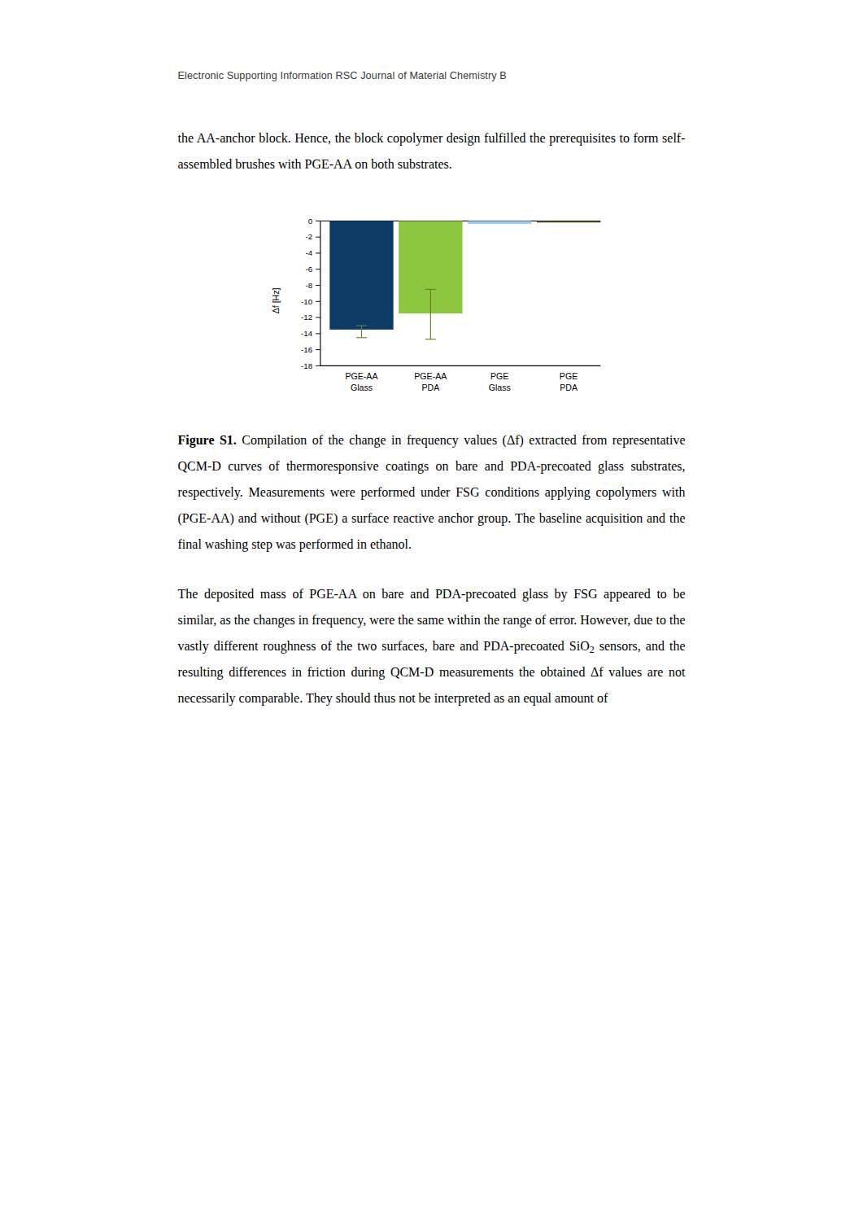Electronic Supporting Information RSC Journal of Material Chemistry B
the AA-anchor block. Hence, the block copolymer design fulfilled the prerequisites to form self-assembled brushes with PGE-AA on both substrates.
Δf [Hz] 0 -2 -4 -6 -8 -10 -12 -14 -16 -18 PGE-AA Glass PGE-AA PDA PGE Glass PGE PDA
Figure S1. Compilation of the change in frequency values (Δf) extracted from representative QCM-D curves of thermoresponsive coatings on bare and PDA-precoated glass substrates, respectively. Measurements were performed under FSG conditions applying copolymers with (PGE-AA) and without (PGE) a surface reactive anchor group. The baseline acquisition and the final washing step was performed in ethanol.
The deposited mass of PGE-AA on bare and PDA-precoated glass by FSG appeared to be similar, as the changes in frequency, were the same within the range of error. However, due to the vastly different roughness of the two surfaces, bare and PDA-precoated SiO2 sensors, and the resulting differences in friction during QCM-D measurements the obtained Δf values are not necessarily comparable. They should thus not be interpreted as an equal amount of